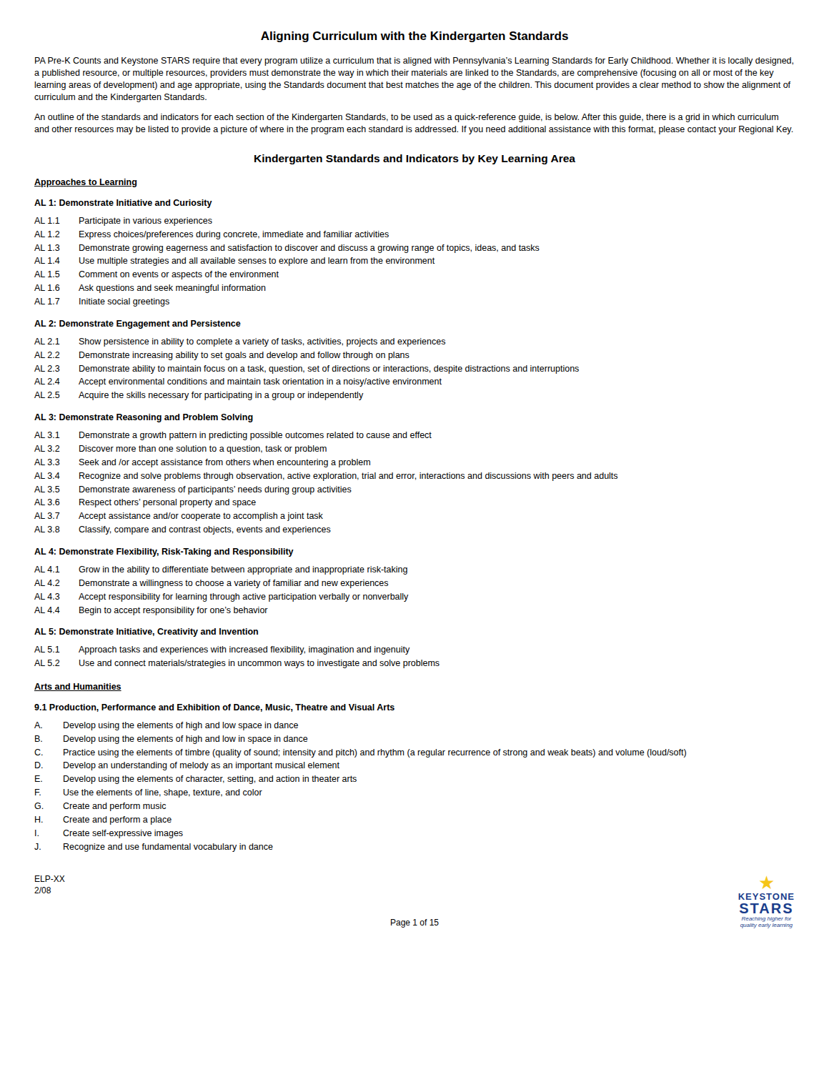Aligning Curriculum with the Kindergarten Standards
PA Pre-K Counts and Keystone STARS require that every program utilize a curriculum that is aligned with Pennsylvania’s Learning Standards for Early Childhood. Whether it is locally designed, a published resource, or multiple resources, providers must demonstrate the way in which their materials are linked to the Standards, are comprehensive (focusing on all or most of the key learning areas of development) and age appropriate, using the Standards document that best matches the age of the children. This document provides a clear method to show the alignment of curriculum and the Kindergarten Standards.
An outline of the standards and indicators for each section of the Kindergarten Standards, to be used as a quick-reference guide, is below. After this guide, there is a grid in which curriculum and other resources may be listed to provide a picture of where in the program each standard is addressed. If you need additional assistance with this format, please contact your Regional Key.
Kindergarten Standards and Indicators by Key Learning Area
Approaches to Learning
AL 1: Demonstrate Initiative and Curiosity
| AL 1.1 | Participate in various experiences |
| AL 1.2 | Express choices/preferences during concrete, immediate and familiar activities |
| AL 1.3 | Demonstrate growing eagerness and satisfaction to discover and discuss a growing range of topics, ideas, and tasks |
| AL 1.4 | Use multiple strategies and all available senses to explore and learn from the environment |
| AL 1.5 | Comment on events or aspects of the environment |
| AL 1.6 | Ask questions and seek meaningful information |
| AL 1.7 | Initiate social greetings |
AL 2: Demonstrate Engagement and Persistence
| AL 2.1 | Show persistence in ability to complete a variety of tasks, activities, projects and experiences |
| AL 2.2 | Demonstrate increasing ability to set goals and develop and follow through on plans |
| AL 2.3 | Demonstrate ability to maintain focus on a task, question, set of directions or interactions, despite distractions and interruptions |
| AL 2.4 | Accept environmental conditions and maintain task orientation in a noisy/active environment |
| AL 2.5 | Acquire the skills necessary for participating in a group or independently |
AL 3: Demonstrate Reasoning and Problem Solving
| AL 3.1 | Demonstrate a growth pattern in predicting possible outcomes related to cause and effect |
| AL 3.2 | Discover more than one solution to a question, task or problem |
| AL 3.3 | Seek and /or accept assistance from others when encountering a problem |
| AL 3.4 | Recognize and solve problems through observation, active exploration, trial and error, interactions and discussions with peers and adults |
| AL 3.5 | Demonstrate awareness of participants’ needs during group activities |
| AL 3.6 | Respect others’ personal property and space |
| AL 3.7 | Accept assistance and/or cooperate to accomplish a joint task |
| AL 3.8 | Classify, compare and contrast objects, events and experiences |
AL 4: Demonstrate Flexibility, Risk-Taking and Responsibility
| AL 4.1 | Grow in the ability to differentiate between appropriate and inappropriate risk-taking |
| AL 4.2 | Demonstrate a willingness to choose a variety of familiar and new experiences |
| AL 4.3 | Accept responsibility for learning through active participation verbally or nonverbally |
| AL 4.4 | Begin to accept responsibility for one’s behavior |
AL 5: Demonstrate Initiative, Creativity and Invention
| AL 5.1 | Approach tasks and experiences with increased flexibility, imagination and ingenuity |
| AL 5.2 | Use and connect materials/strategies in uncommon ways to investigate and solve problems |
Arts and Humanities
9.1 Production, Performance and Exhibition of Dance, Music, Theatre and Visual Arts
| A. | Develop using the elements of high and low space in dance |
| B. | Develop using the elements of high and low in space in dance |
| C. | Practice using the elements of timbre (quality of sound; intensity and pitch) and rhythm (a regular recurrence of strong and weak beats) and volume (loud/soft) |
| D. | Develop an understanding of melody as an important musical element |
| E. | Develop using the elements of character, setting, and action in theater arts |
| F. | Use the elements of line, shape, texture, and color |
| G. | Create and perform music |
| H. | Create and perform a place |
| I. | Create self-expressive images |
| J. | Recognize and use fundamental vocabulary in dance |
★
KEYSTONE
STARS
Reaching higher for
quality early learning
ELP-XX
2/08
Page 1 of 15